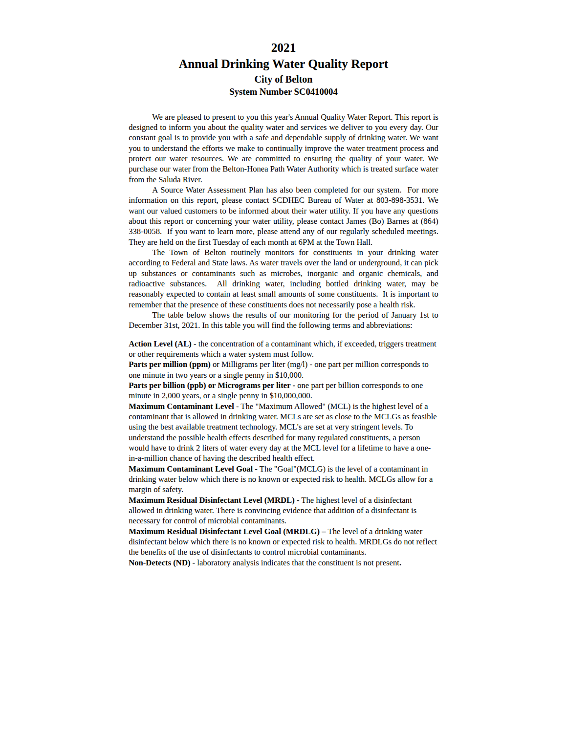2021
Annual Drinking Water Quality Report
City of Belton
System Number SC0410004
We are pleased to present to you this year's Annual Quality Water Report. This report is designed to inform you about the quality water and services we deliver to you every day. Our constant goal is to provide you with a safe and dependable supply of drinking water. We want you to understand the efforts we make to continually improve the water treatment process and protect our water resources. We are committed to ensuring the quality of your water. We purchase our water from the Belton-Honea Path Water Authority which is treated surface water from the Saluda River.
A Source Water Assessment Plan has also been completed for our system. For more information on this report, please contact SCDHEC Bureau of Water at 803-898-3531. We want our valued customers to be informed about their water utility. If you have any questions about this report or concerning your water utility, please contact James (Bo) Barnes at (864) 338-0058. If you want to learn more, please attend any of our regularly scheduled meetings. They are held on the first Tuesday of each month at 6PM at the Town Hall.
The Town of Belton routinely monitors for constituents in your drinking water according to Federal and State laws. As water travels over the land or underground, it can pick up substances or contaminants such as microbes, inorganic and organic chemicals, and radioactive substances. All drinking water, including bottled drinking water, may be reasonably expected to contain at least small amounts of some constituents. It is important to remember that the presence of these constituents does not necessarily pose a health risk.
The table below shows the results of our monitoring for the period of January 1st to December 31st, 2021. In this table you will find the following terms and abbreviations:
Action Level (AL) - the concentration of a contaminant which, if exceeded, triggers treatment or other requirements which a water system must follow.
Parts per million (ppm) or Milligrams per liter (mg/l) - one part per million corresponds to one minute in two years or a single penny in $10,000.
Parts per billion (ppb) or Micrograms per liter - one part per billion corresponds to one minute in 2,000 years, or a single penny in $10,000,000.
Maximum Contaminant Level - The "Maximum Allowed" (MCL) is the highest level of a contaminant that is allowed in drinking water. MCLs are set as close to the MCLGs as feasible using the best available treatment technology. MCL's are set at very stringent levels. To understand the possible health effects described for many regulated constituents, a person would have to drink 2 liters of water every day at the MCL level for a lifetime to have a one-in-a-million chance of having the described health effect.
Maximum Contaminant Level Goal - The "Goal"(MCLG) is the level of a contaminant in drinking water below which there is no known or expected risk to health. MCLGs allow for a margin of safety.
Maximum Residual Disinfectant Level (MRDL) - The highest level of a disinfectant allowed in drinking water. There is convincing evidence that addition of a disinfectant is necessary for control of microbial contaminants.
Maximum Residual Disinfectant Level Goal (MRDLG) – The level of a drinking water disinfectant below which there is no known or expected risk to health. MRDLGs do not reflect the benefits of the use of disinfectants to control microbial contaminants.
Non-Detects (ND) - laboratory analysis indicates that the constituent is not present.